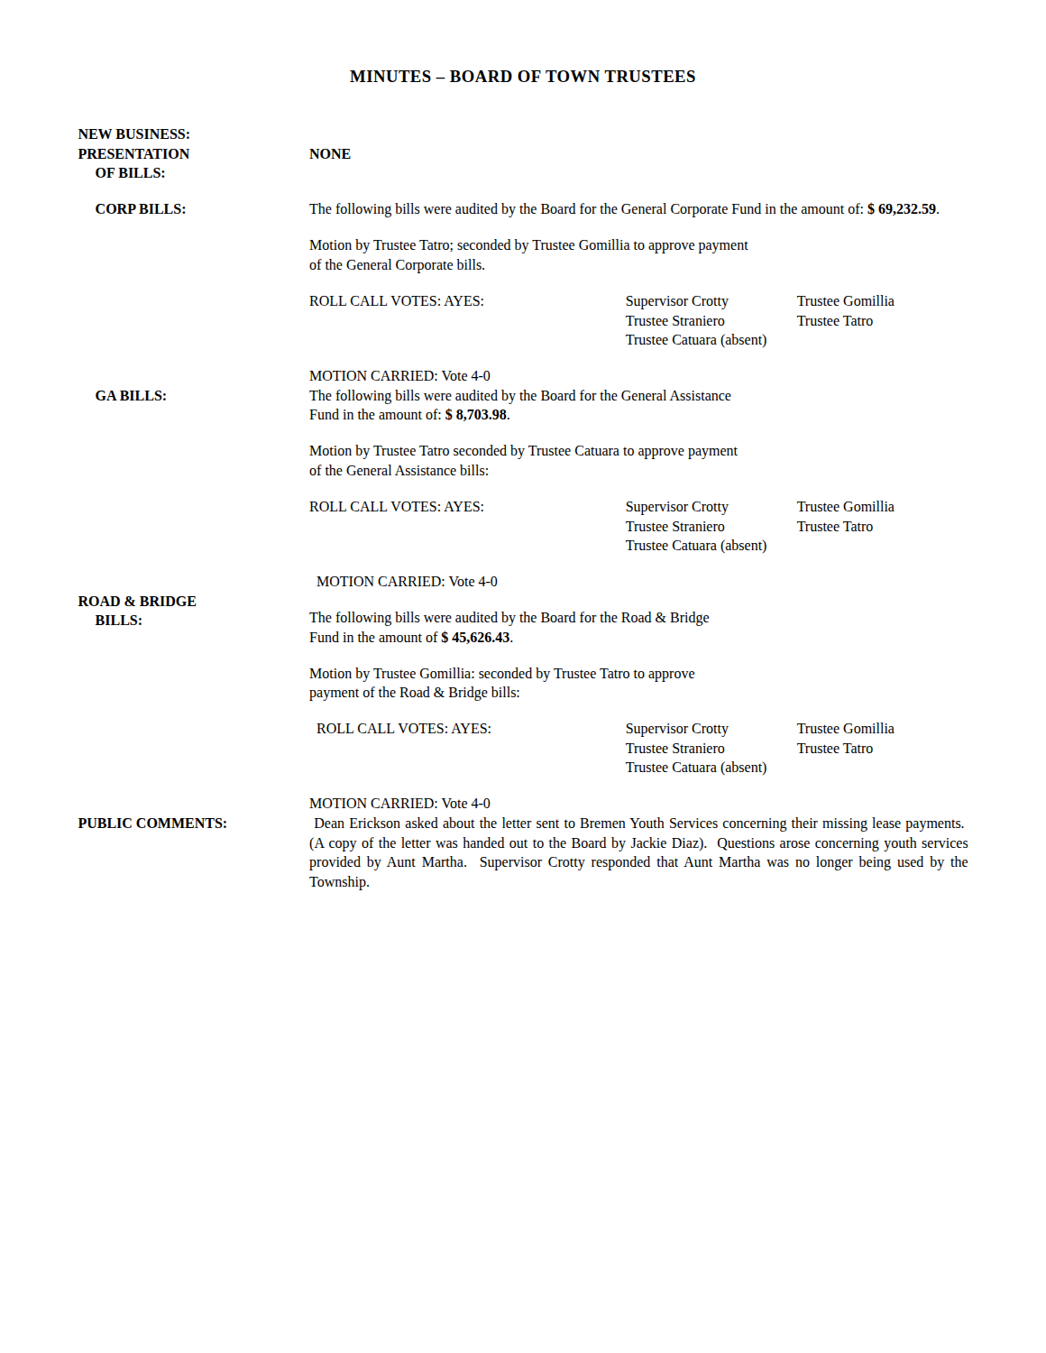MINUTES – BOARD OF TOWN TRUSTEES
| NEW BUSINESS: | |
| PRESENTATION OF BILLS: | NONE |
| CORP BILLS: | The following bills were audited by the Board for the General Corporate Fund in the amount of: $ 69,232.59 . Motion by Trustee Tatro; seconded by Trustee Gomillia to approve payment of the General Corporate bills. / ROLL CALL VOTES: AYES: / Supervisor Crotty / Trustee Gomillia / / / Trustee Straniero / Trustee Tatro / / / Trustee Catuara (absent) / MOTION CARRIED: Vote 4-0 |
| GA BILLS: | The following bills were audited by the Board for the General Assistance Fund in the amount of: $ 8,703.98 . Motion by Trustee Tatro seconded by Trustee Catuara to approve payment of the General Assistance bills: / ROLL CALL VOTES: AYES: / Supervisor Crotty / Trustee Gomillia / / / Trustee Straniero / Trustee Tatro / / / Trustee Catuara (absent) / MOTION CARRIED: Vote 4-0 |
| ROAD & BRIDGE BILLS: | The following bills were audited by the Board for the Road & Bridge Fund in the amount of $ 45,626.43 . Motion by Trustee Gomillia: seconded by Trustee Tatro to approve payment of the Road & Bridge bills: / ROLL CALL VOTES: AYES: / Supervisor Crotty / Trustee Gomillia / / / Trustee Straniero / Trustee Tatro / / / Trustee Catuara (absent) / MOTION CARRIED: Vote 4-0 |
| PUBLIC COMMENTS: | Dean Erickson asked about the letter sent to Bremen Youth Services concerning their missing lease payments. (A copy of the letter was handed out to the Board by Jackie Diaz). Questions arose concerning youth services provided by Aunt Martha. Supervisor Crotty responded that Aunt Martha was no longer being used by the Township. |